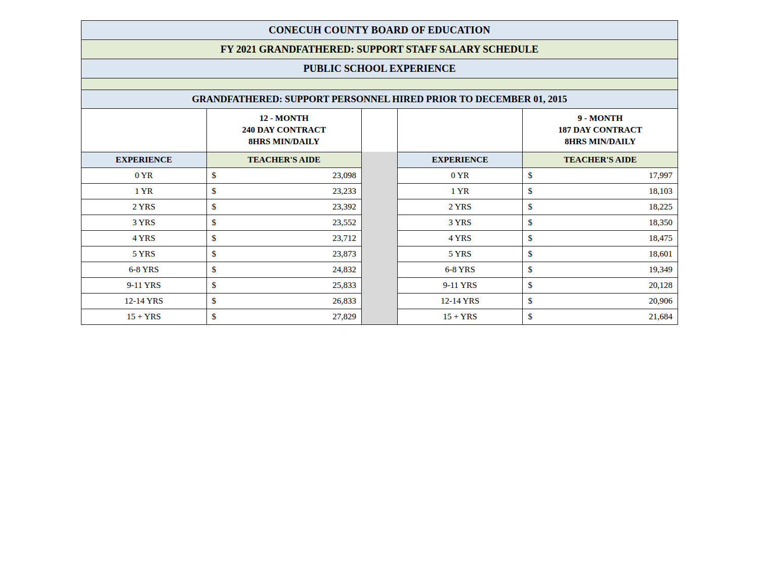| CONECUH COUNTY BOARD OF EDUCATION |
| FY 2021 GRANDFATHERED: SUPPORT STAFF SALARY SCHEDULE |
| PUBLIC SCHOOL EXPERIENCE |
| GRANDFATHERED: SUPPORT PERSONNEL HIRED PRIOR TO DECEMBER 01, 2015 |
| | 12 - MONTH 240 DAY CONTRACT 8HRS MIN/DAILY | | | 9 - MONTH 187 DAY CONTRACT 8HRS MIN/DAILY |
| EXPERIENCE | TEACHER'S AIDE | | EXPERIENCE | TEACHER'S AIDE |
| 0 YR | $ 23,098 | | 0 YR | $ 17,997 |
| 1 YR | $ 23,233 | | 1 YR | $ 18,103 |
| 2 YRS | $ 23,392 | | 2 YRS | $ 18,225 |
| 3 YRS | $ 23,552 | | 3 YRS | $ 18,350 |
| 4 YRS | $ 23,712 | | 4 YRS | $ 18,475 |
| 5 YRS | $ 23,873 | | 5 YRS | $ 18,601 |
| 6-8 YRS | $ 24,832 | | 6-8 YRS | $ 19,349 |
| 9-11 YRS | $ 25,833 | | 9-11 YRS | $ 20,128 |
| 12-14 YRS | $ 26,833 | | 12-14 YRS | $ 20,906 |
| 15 + YRS | $ 27,829 | | 15 + YRS | $ 21,684 |